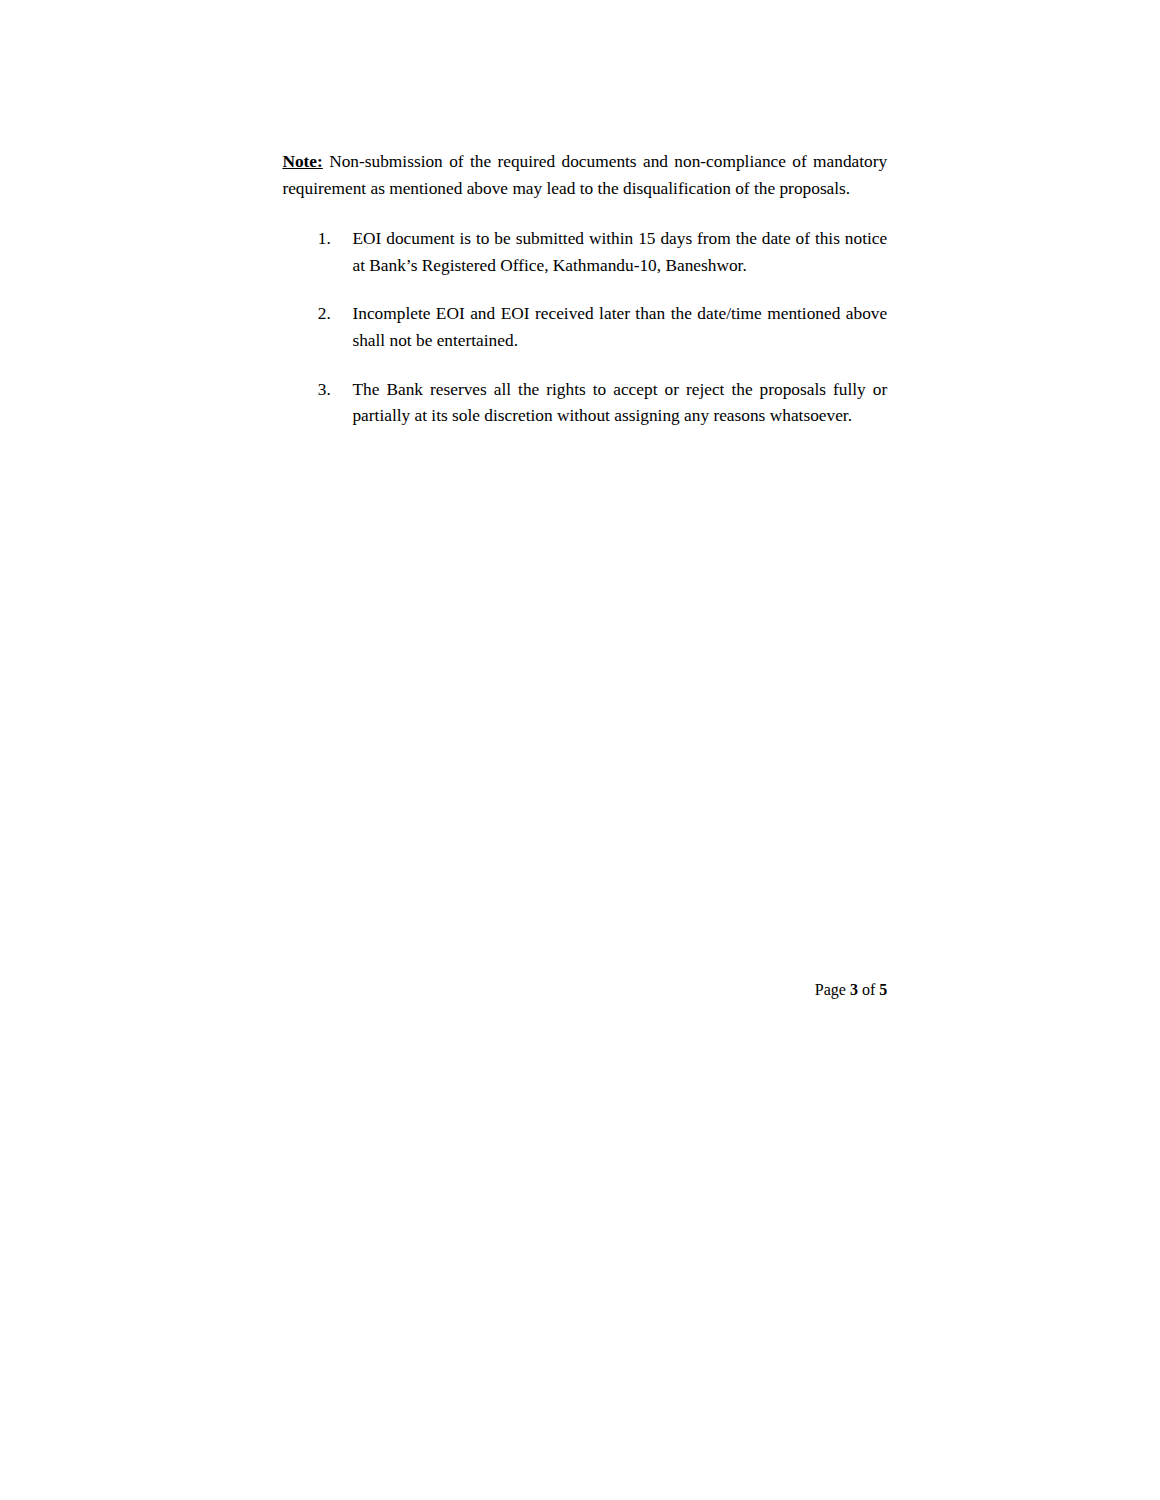Note: Non-submission of the required documents and non-compliance of mandatory requirement as mentioned above may lead to the disqualification of the proposals.
EOI document is to be submitted within 15 days from the date of this notice at Bank’s Registered Office, Kathmandu-10, Baneshwor.
Incomplete EOI and EOI received later than the date/time mentioned above shall not be entertained.
The Bank reserves all the rights to accept or reject the proposals fully or partially at its sole discretion without assigning any reasons whatsoever.
Page 3 of 5